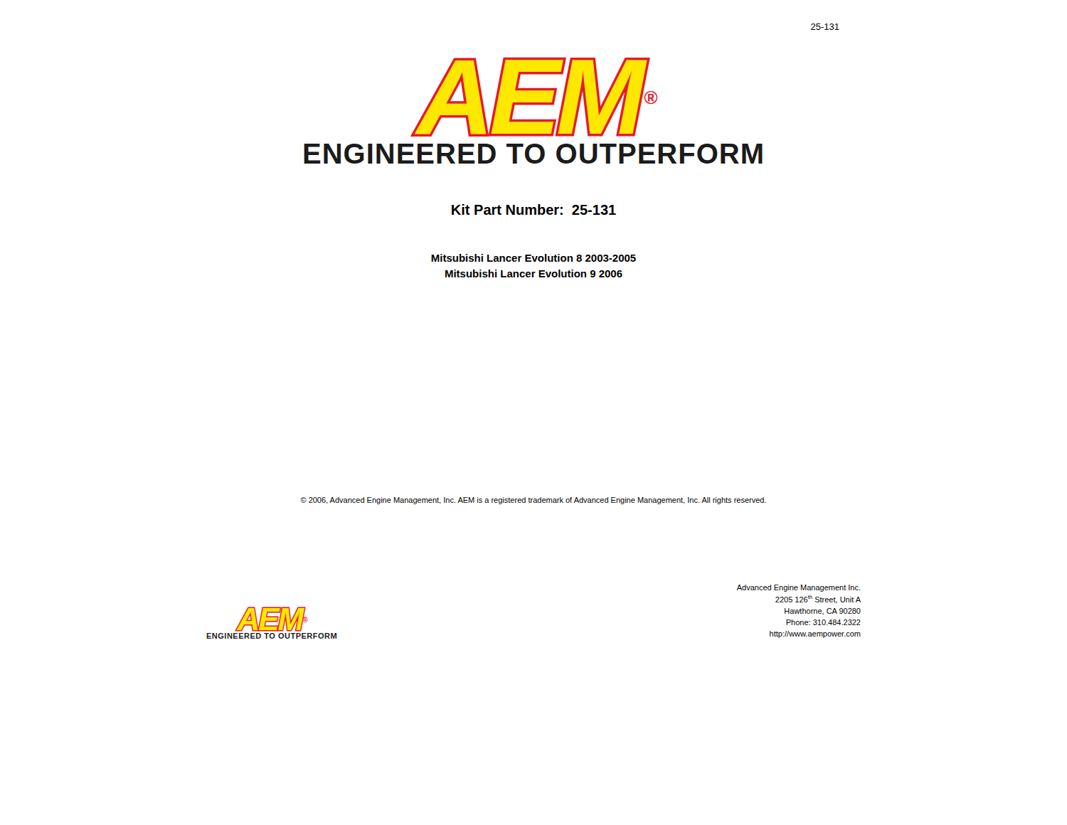25-131
AEM®
ENGINEERED TO OUTPERFORM
Kit Part Number: 25-131
Mitsubishi Lancer Evolution 8 2003-2005
Mitsubishi Lancer Evolution 9 2006
© 2006, Advanced Engine Management, Inc. AEM is a registered trademark of Advanced Engine Management, Inc. All rights reserved.
AEM®
ENGINEERED TO OUTPERFORM
Advanced Engine Management Inc.
2205 126th Street, Unit A
Hawthorne, CA 90280
Phone: 310.484.2322
http://www.aempower.com